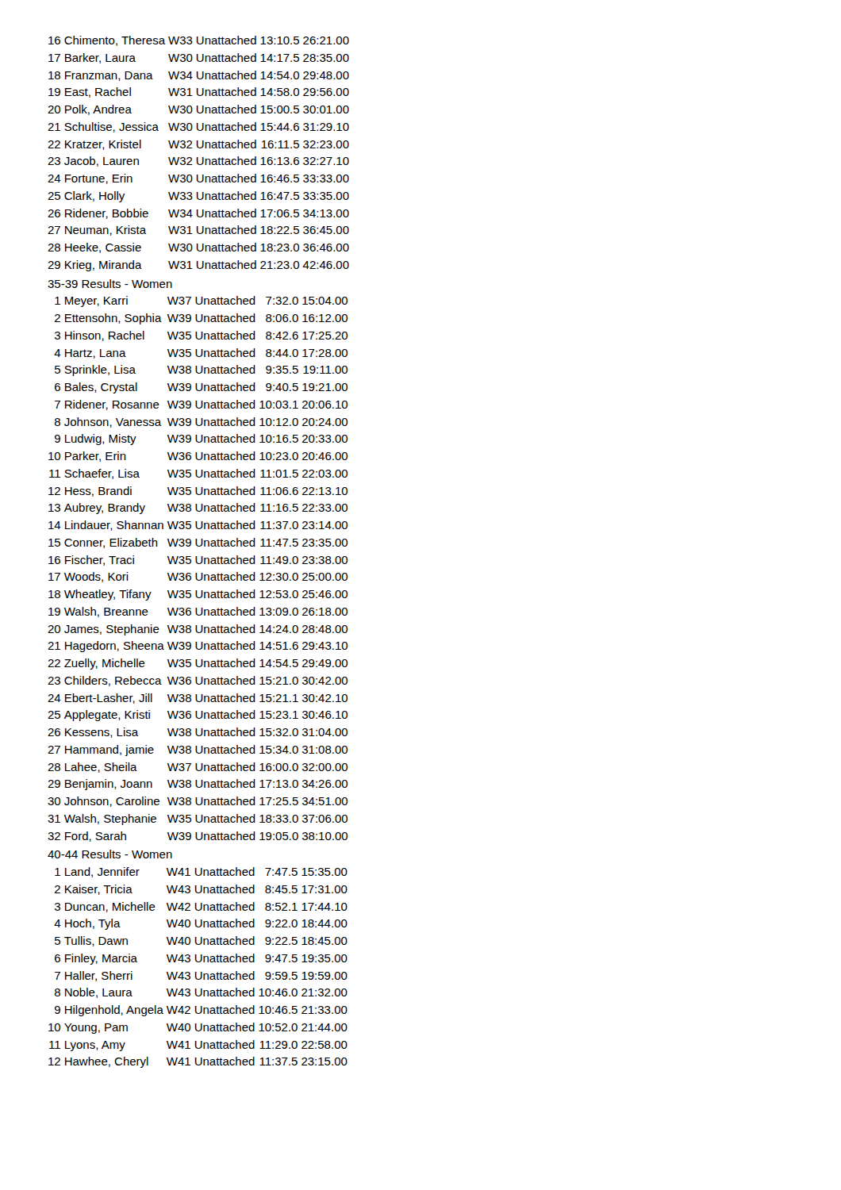| 16 | Chimento, Theresa | W33 | Unattached | 13:10.5 | 26:21.00 |
| 17 | Barker, Laura | W30 | Unattached | 14:17.5 | 28:35.00 |
| 18 | Franzman, Dana | W34 | Unattached | 14:54.0 | 29:48.00 |
| 19 | East, Rachel | W31 | Unattached | 14:58.0 | 29:56.00 |
| 20 | Polk, Andrea | W30 | Unattached | 15:00.5 | 30:01.00 |
| 21 | Schultise, Jessica | W30 | Unattached | 15:44.6 | 31:29.10 |
| 22 | Kratzer, Kristel | W32 | Unattached | 16:11.5 | 32:23.00 |
| 23 | Jacob, Lauren | W32 | Unattached | 16:13.6 | 32:27.10 |
| 24 | Fortune, Erin | W30 | Unattached | 16:46.5 | 33:33.00 |
| 25 | Clark, Holly | W33 | Unattached | 16:47.5 | 33:35.00 |
| 26 | Ridener, Bobbie | W34 | Unattached | 17:06.5 | 34:13.00 |
| 27 | Neuman, Krista | W31 | Unattached | 18:22.5 | 36:45.00 |
| 28 | Heeke, Cassie | W30 | Unattached | 18:23.0 | 36:46.00 |
| 29 | Krieg, Miranda | W31 | Unattached | 21:23.0 | 42:46.00 |
35-39 Results - Women
| 1 | Meyer, Karri | W37 | Unattached | 7:32.0 | 15:04.00 |
| 2 | Ettensohn, Sophia | W39 | Unattached | 8:06.0 | 16:12.00 |
| 3 | Hinson, Rachel | W35 | Unattached | 8:42.6 | 17:25.20 |
| 4 | Hartz, Lana | W35 | Unattached | 8:44.0 | 17:28.00 |
| 5 | Sprinkle, Lisa | W38 | Unattached | 9:35.5 | 19:11.00 |
| 6 | Bales, Crystal | W39 | Unattached | 9:40.5 | 19:21.00 |
| 7 | Ridener, Rosanne | W39 | Unattached | 10:03.1 | 20:06.10 |
| 8 | Johnson, Vanessa | W39 | Unattached | 10:12.0 | 20:24.00 |
| 9 | Ludwig, Misty | W39 | Unattached | 10:16.5 | 20:33.00 |
| 10 | Parker, Erin | W36 | Unattached | 10:23.0 | 20:46.00 |
| 11 | Schaefer, Lisa | W35 | Unattached | 11:01.5 | 22:03.00 |
| 12 | Hess, Brandi | W35 | Unattached | 11:06.6 | 22:13.10 |
| 13 | Aubrey, Brandy | W38 | Unattached | 11:16.5 | 22:33.00 |
| 14 | Lindauer, Shannan | W35 | Unattached | 11:37.0 | 23:14.00 |
| 15 | Conner, Elizabeth | W39 | Unattached | 11:47.5 | 23:35.00 |
| 16 | Fischer, Traci | W35 | Unattached | 11:49.0 | 23:38.00 |
| 17 | Woods, Kori | W36 | Unattached | 12:30.0 | 25:00.00 |
| 18 | Wheatley, Tifany | W35 | Unattached | 12:53.0 | 25:46.00 |
| 19 | Walsh, Breanne | W36 | Unattached | 13:09.0 | 26:18.00 |
| 20 | James, Stephanie | W38 | Unattached | 14:24.0 | 28:48.00 |
| 21 | Hagedorn, Sheena | W39 | Unattached | 14:51.6 | 29:43.10 |
| 22 | Zuelly, Michelle | W35 | Unattached | 14:54.5 | 29:49.00 |
| 23 | Childers, Rebecca | W36 | Unattached | 15:21.0 | 30:42.00 |
| 24 | Ebert-Lasher, Jill | W38 | Unattached | 15:21.1 | 30:42.10 |
| 25 | Applegate, Kristi | W36 | Unattached | 15:23.1 | 30:46.10 |
| 26 | Kessens, Lisa | W38 | Unattached | 15:32.0 | 31:04.00 |
| 27 | Hammand, jamie | W38 | Unattached | 15:34.0 | 31:08.00 |
| 28 | Lahee, Sheila | W37 | Unattached | 16:00.0 | 32:00.00 |
| 29 | Benjamin, Joann | W38 | Unattached | 17:13.0 | 34:26.00 |
| 30 | Johnson, Caroline | W38 | Unattached | 17:25.5 | 34:51.00 |
| 31 | Walsh, Stephanie | W35 | Unattached | 18:33.0 | 37:06.00 |
| 32 | Ford, Sarah | W39 | Unattached | 19:05.0 | 38:10.00 |
40-44 Results - Women
| 1 | Land, Jennifer | W41 | Unattached | 7:47.5 | 15:35.00 |
| 2 | Kaiser, Tricia | W43 | Unattached | 8:45.5 | 17:31.00 |
| 3 | Duncan, Michelle | W42 | Unattached | 8:52.1 | 17:44.10 |
| 4 | Hoch, Tyla | W40 | Unattached | 9:22.0 | 18:44.00 |
| 5 | Tullis, Dawn | W40 | Unattached | 9:22.5 | 18:45.00 |
| 6 | Finley, Marcia | W43 | Unattached | 9:47.5 | 19:35.00 |
| 7 | Haller, Sherri | W43 | Unattached | 9:59.5 | 19:59.00 |
| 8 | Noble, Laura | W43 | Unattached | 10:46.0 | 21:32.00 |
| 9 | Hilgenhold, Angela | W42 | Unattached | 10:46.5 | 21:33.00 |
| 10 | Young, Pam | W40 | Unattached | 10:52.0 | 21:44.00 |
| 11 | Lyons, Amy | W41 | Unattached | 11:29.0 | 22:58.00 |
| 12 | Hawhee, Cheryl | W41 | Unattached | 11:37.5 | 23:15.00 |